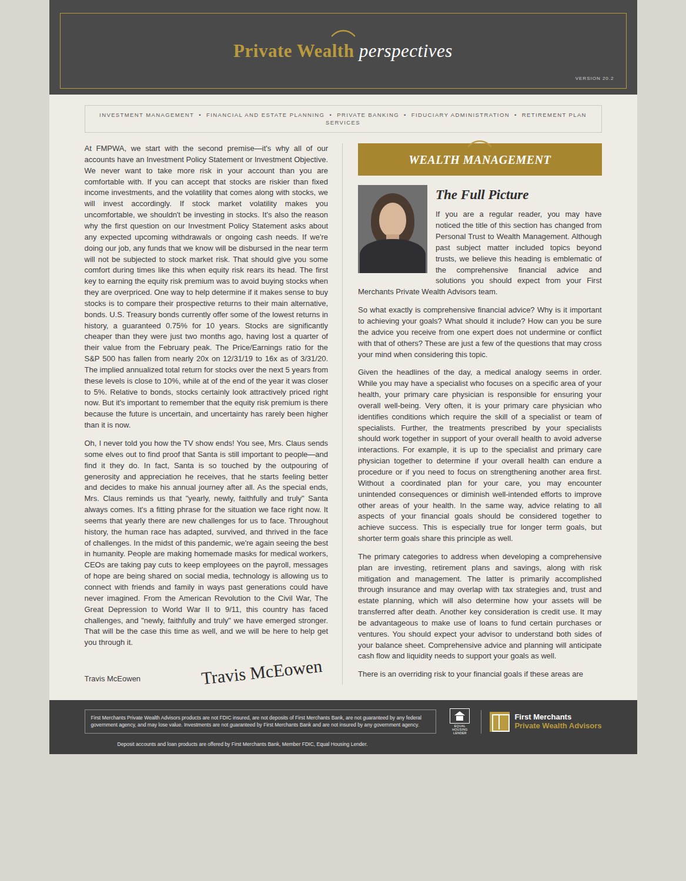Private Wealth perspectives
VERSION 20.2
INVESTMENT MANAGEMENT • FINANCIAL AND ESTATE PLANNING • PRIVATE BANKING • FIDUCIARY ADMINISTRATION • RETIREMENT PLAN SERVICES
At FMPWA, we start with the second premise—it's why all of our accounts have an Investment Policy Statement or Investment Objective. We never want to take more risk in your account than you are comfortable with. If you can accept that stocks are riskier than fixed income investments, and the volatility that comes along with stocks, we will invest accordingly. If stock market volatility makes you uncomfortable, we shouldn't be investing in stocks. It's also the reason why the first question on our Investment Policy Statement asks about any expected upcoming withdrawals or ongoing cash needs. If we're doing our job, any funds that we know will be disbursed in the near term will not be subjected to stock market risk. That should give you some comfort during times like this when equity risk rears its head. The first key to earning the equity risk premium was to avoid buying stocks when they are overpriced. One way to help determine if it makes sense to buy stocks is to compare their prospective returns to their main alternative, bonds. U.S. Treasury bonds currently offer some of the lowest returns in history, a guaranteed 0.75% for 10 years. Stocks are significantly cheaper than they were just two months ago, having lost a quarter of their value from the February peak. The Price/Earnings ratio for the S&P 500 has fallen from nearly 20x on 12/31/19 to 16x as of 3/31/20. The implied annualized total return for stocks over the next 5 years from these levels is close to 10%, while at of the end of the year it was closer to 5%. Relative to bonds, stocks certainly look attractively priced right now. But it's important to remember that the equity risk premium is there because the future is uncertain, and uncertainty has rarely been higher than it is now.
Oh, I never told you how the TV show ends! You see, Mrs. Claus sends some elves out to find proof that Santa is still important to people—and find it they do. In fact, Santa is so touched by the outpouring of generosity and appreciation he receives, that he starts feeling better and decides to make his annual journey after all. As the special ends, Mrs. Claus reminds us that "yearly, newly, faithfully and truly" Santa always comes. It's a fitting phrase for the situation we face right now. It seems that yearly there are new challenges for us to face. Throughout history, the human race has adapted, survived, and thrived in the face of challenges. In the midst of this pandemic, we're again seeing the best in humanity. People are making homemade masks for medical workers, CEOs are taking pay cuts to keep employees on the payroll, messages of hope are being shared on social media, technology is allowing us to connect with friends and family in ways past generations could have never imagined. From the American Revolution to the Civil War, The Great Depression to World War II to 9/11, this country has faced challenges, and "newly, faithfully and truly" we have emerged stronger. That will be the case this time as well, and we will be here to help get you through it.
Travis McEowen
Travis McEowen
WEALTH MANAGEMENT
The Full Picture
If you are a regular reader, you may have noticed the title of this section has changed from Personal Trust to Wealth Management. Although past subject matter included topics beyond trusts, we believe this heading is emblematic of the comprehensive financial advice and solutions you should expect from your First Merchants Private Wealth Advisors team.
So what exactly is comprehensive financial advice? Why is it important to achieving your goals? What should it include? How can you be sure the advice you receive from one expert does not undermine or conflict with that of others? These are just a few of the questions that may cross your mind when considering this topic.
Given the headlines of the day, a medical analogy seems in order. While you may have a specialist who focuses on a specific area of your health, your primary care physician is responsible for ensuring your overall well-being. Very often, it is your primary care physician who identifies conditions which require the skill of a specialist or team of specialists. Further, the treatments prescribed by your specialists should work together in support of your overall health to avoid adverse interactions. For example, it is up to the specialist and primary care physician together to determine if your overall health can endure a procedure or if you need to focus on strengthening another area first. Without a coordinated plan for your care, you may encounter unintended consequences or diminish well-intended efforts to improve other areas of your health. In the same way, advice relating to all aspects of your financial goals should be considered together to achieve success. This is especially true for longer term goals, but shorter term goals share this principle as well.
The primary categories to address when developing a comprehensive plan are investing, retirement plans and savings, along with risk mitigation and management. The latter is primarily accomplished through insurance and may overlap with tax strategies and, trust and estate planning, which will also determine how your assets will be transferred after death. Another key consideration is credit use. It may be advantageous to make use of loans to fund certain purchases or ventures. You should expect your advisor to understand both sides of your balance sheet. Comprehensive advice and planning will anticipate cash flow and liquidity needs to support your goals as well.
There is an overriding risk to your financial goals if these areas are
First Merchants Private Wealth Advisors products are not FDIC insured, are not deposits of First Merchants Bank, are not guaranteed by any federal government agency, and may lose value. Investments are not guaranteed by First Merchants Bank and are not insured by any government agency.
EQUAL HOUSING
LENDER
First Merchants
Private Wealth Advisors
Deposit accounts and loan products are offered by First Merchants Bank, Member FDIC, Equal Housing Lender.